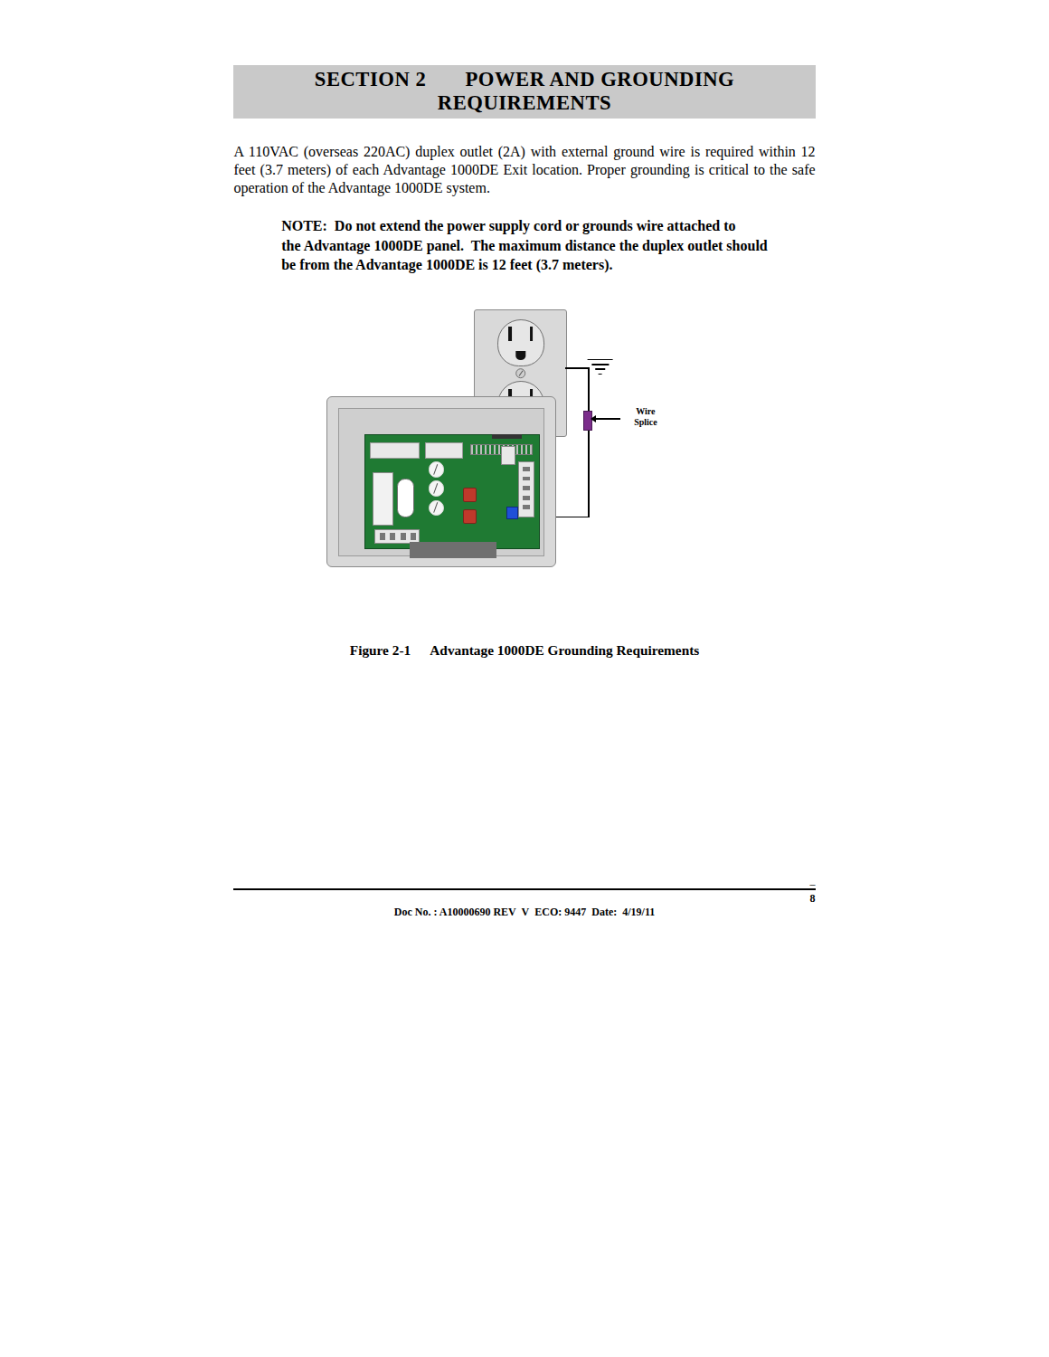SECTION 2 POWER AND GROUNDING REQUIREMENTS
A 110VAC (overseas 220AC) duplex outlet (2A) with external ground wire is required within 12 feet (3.7 meters) of each Advantage 1000DE Exit location. Proper grounding is critical to the safe operation of the Advantage 1000DE system.
NOTE: Do not extend the power supply cord or grounds wire attached to
the Advantage 1000DE panel. The maximum distance the duplex outlet should
be from the Advantage 1000DE is 12 feet (3.7 meters).
Wire
Splice
Figure 2-1 Advantage 1000DE Grounding Requirements
–
8
Doc No. : A10000690 REV V ECO: 9447 Date: 4/19/11